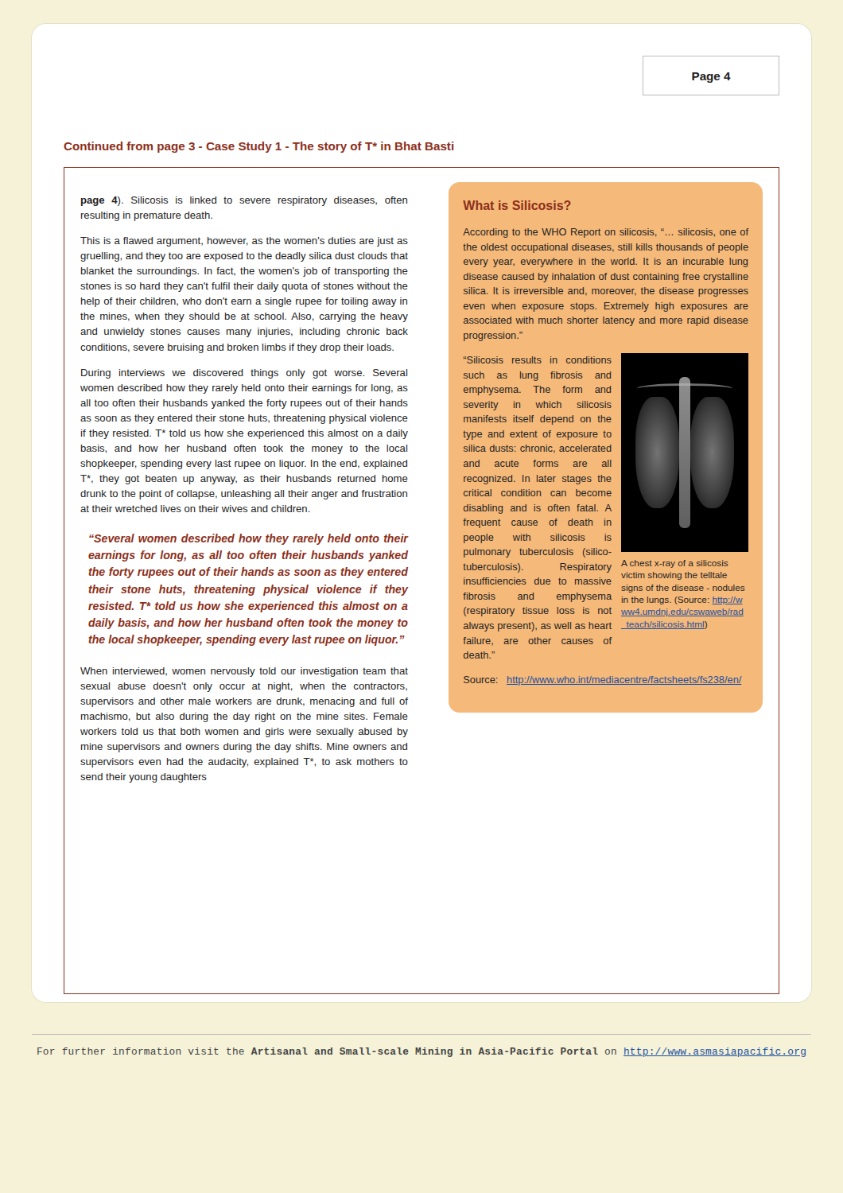Page 4
Continued from page 3 - Case Study 1 - The story of T* in Bhat Basti
page 4). Silicosis is linked to severe respiratory diseases, often resulting in premature death.
This is a flawed argument, however, as the women's duties are just as gruelling, and they too are exposed to the deadly silica dust clouds that blanket the surroundings. In fact, the women's job of transporting the stones is so hard they can't fulfil their daily quota of stones without the help of their children, who don't earn a single rupee for toiling away in the mines, when they should be at school. Also, carrying the heavy and unwieldy stones causes many injuries, including chronic back conditions, severe bruising and broken limbs if they drop their loads.
During interviews we discovered things only got worse. Several women described how they rarely held onto their earnings for long, as all too often their husbands yanked the forty rupees out of their hands as soon as they entered their stone huts, threatening physical violence if they resisted. T* told us how she experienced this almost on a daily basis, and how her husband often took the money to the local shopkeeper, spending every last rupee on liquor. In the end, explained T*, they got beaten up anyway, as their husbands returned home drunk to the point of collapse, unleashing all their anger and frustration at their wretched lives on their wives and children.
“Several women described how they rarely held onto their earnings for long, as all too often their husbands yanked the forty rupees out of their hands as soon as they entered their stone huts, threatening physical violence if they resisted. T* told us how she experienced this almost on a daily basis, and how her husband often took the money to the local shopkeeper, spending every last rupee on liquor.”
When interviewed, women nervously told our investigation team that sexual abuse doesn't only occur at night, when the contractors, supervisors and other male workers are drunk, menacing and full of machismo, but also during the day right on the mine sites. Female workers told us that both women and girls were sexually abused by mine supervisors and owners during the day shifts. Mine owners and supervisors even had the audacity, explained T*, to ask mothers to send their young daughters
What is Silicosis?
According to the WHO Report on silicosis, “… silicosis, one of the oldest occupational diseases, still kills thousands of people every year, everywhere in the world. It is an incurable lung disease caused by inhalation of dust containing free crystalline silica. It is irreversible and, moreover, the disease progresses even when exposure stops. Extremely high exposures are associated with much shorter latency and more rapid disease progression.”
A chest x-ray of a silicosis victim showing the telltale signs of the disease - nodules in the lungs. (Source: http://www4.umdnj.edu/cswaweb/rad_teach/silicosis.html)
“Silicosis results in conditions such as lung fibrosis and emphysema. The form and severity in which silicosis manifests itself depend on the type and extent of exposure to silica dusts: chronic, accelerated and acute forms are all recognized. In later stages the critical condition can become disabling and is often fatal. A frequent cause of death in people with silicosis is pulmonary tuberculosis (silico-tuberculosis). Respiratory insufficiencies due to massive fibrosis and emphysema (respiratory tissue loss is not always present), as well as heart failure, are other causes of death.”
Source: http://www.who.int/mediacentre/factsheets/fs238/en/
For further information visit the Artisanal and Small-scale Mining in Asia-Pacific Portal on http://www.asmasiapacific.org